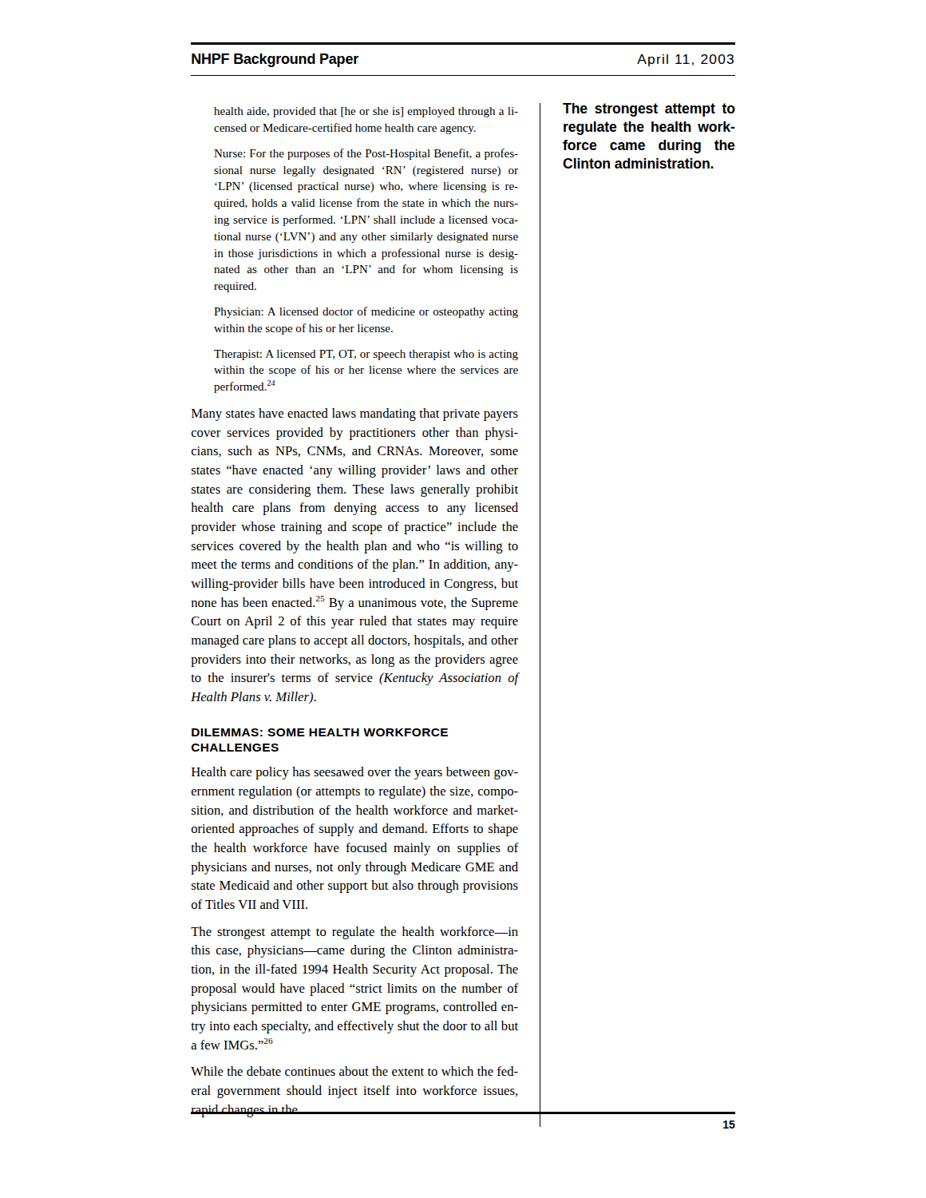NHPF Background Paper
April 11, 2003
health aide, provided that [he or she is] employed through a licensed or Medicare-certified home health care agency.
Nurse: For the purposes of the Post-Hospital Benefit, a professional nurse legally designated ‘RN’ (registered nurse) or ‘LPN’ (licensed practical nurse) who, where licensing is required, holds a valid license from the state in which the nursing service is performed. ‘LPN’ shall include a licensed vocational nurse (‘LVN’) and any other similarly designated nurse in those jurisdictions in which a professional nurse is designated as other than an ‘LPN’ and for whom licensing is required.
Physician: A licensed doctor of medicine or osteopathy acting within the scope of his or her license.
Therapist: A licensed PT, OT, or speech therapist who is acting within the scope of his or her license where the services are performed.24
Many states have enacted laws mandating that private payers cover services provided by practitioners other than physicians, such as NPs, CNMs, and CRNAs. Moreover, some states “have enacted ‘any willing provider’ laws and other states are considering them. These laws generally prohibit health care plans from denying access to any licensed provider whose training and scope of practice” include the services covered by the health plan and who “is willing to meet the terms and conditions of the plan.” In addition, any-willing-provider bills have been introduced in Congress, but none has been enacted.25 By a unanimous vote, the Supreme Court on April 2 of this year ruled that states may require managed care plans to accept all doctors, hospitals, and other providers into their networks, as long as the providers agree to the insurer's terms of service (Kentucky Association of Health Plans v. Miller).
Dilemmas: Some Health Workforce Challenges
Health care policy has seesawed over the years between government regulation (or attempts to regulate) the size, composition, and distribution of the health workforce and market-oriented approaches of supply and demand. Efforts to shape the health workforce have focused mainly on supplies of physicians and nurses, not only through Medicare GME and state Medicaid and other support but also through provisions of Titles VII and VIII.
The strongest attempt to regulate the health workforce—in this case, physicians—came during the Clinton administration, in the ill-fated 1994 Health Security Act proposal. The proposal would have placed “strict limits on the number of physicians permitted to enter GME programs, controlled entry into each specialty, and effectively shut the door to all but a few IMGs.”26
While the debate continues about the extent to which the federal government should inject itself into workforce issues, rapid changes in the
The strongest attempt to regulate the health workforce came during the Clinton administration.
15